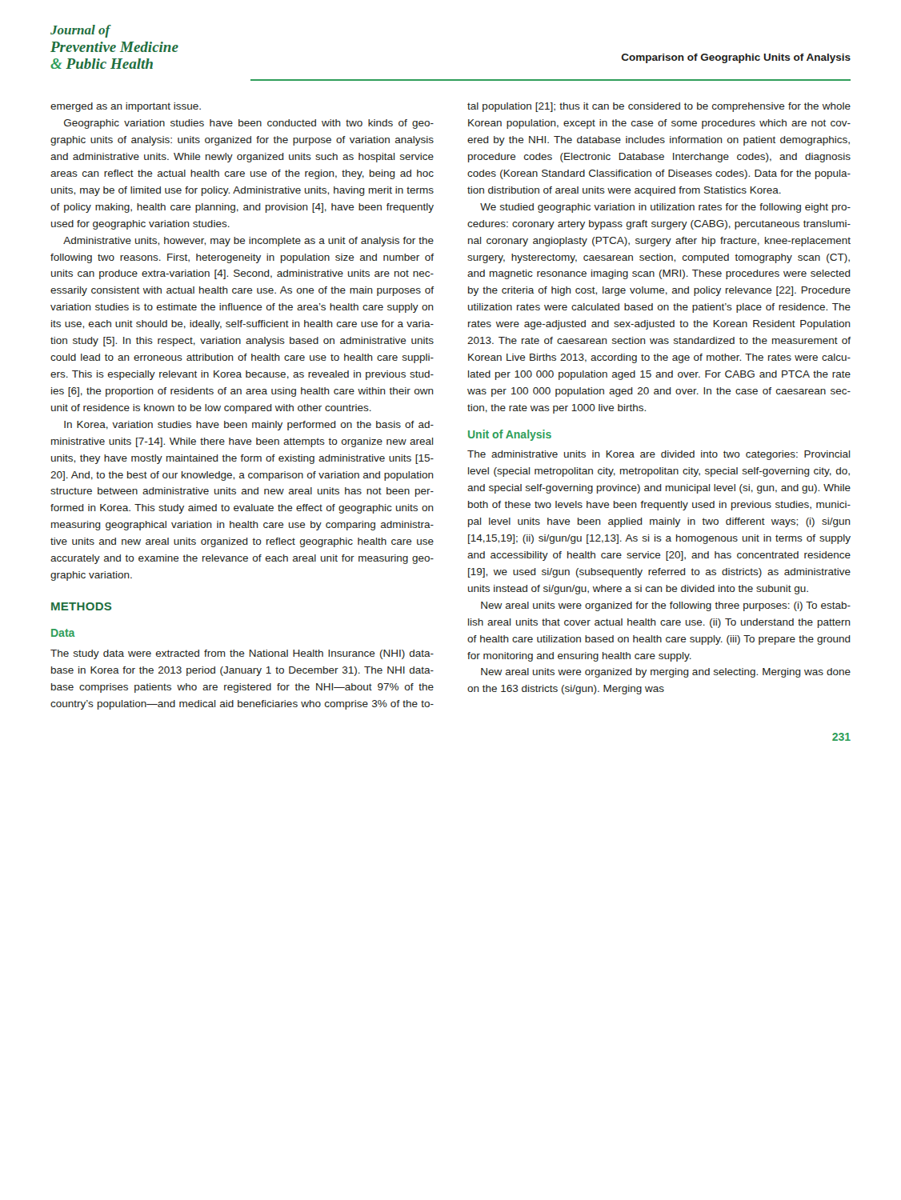Journal of
Preventive Medicine
& Public Health
Comparison of Geographic Units of Analysis
emerged as an important issue.
Geographic variation studies have been conducted with two kinds of geographic units of analysis: units organized for the purpose of variation analysis and administrative units. While newly organized units such as hospital service areas can reflect the actual health care use of the region, they, being ad hoc units, may be of limited use for policy. Administrative units, having merit in terms of policy making, health care planning, and provision [4], have been frequently used for geographic variation studies.
Administrative units, however, may be incomplete as a unit of analysis for the following two reasons. First, heterogeneity in population size and number of units can produce extra-variation [4]. Second, administrative units are not necessarily consistent with actual health care use. As one of the main purposes of variation studies is to estimate the influence of the area’s health care supply on its use, each unit should be, ideally, self-sufficient in health care use for a variation study [5]. In this respect, variation analysis based on administrative units could lead to an erroneous attribution of health care use to health care suppliers. This is especially relevant in Korea because, as revealed in previous studies [6], the proportion of residents of an area using health care within their own unit of residence is known to be low compared with other countries.
In Korea, variation studies have been mainly performed on the basis of administrative units [7-14]. While there have been attempts to organize new areal units, they have mostly maintained the form of existing administrative units [15-20]. And, to the best of our knowledge, a comparison of variation and population structure between administrative units and new areal units has not been performed in Korea. This study aimed to evaluate the effect of geographic units on measuring geographical variation in health care use by comparing administrative units and new areal units organized to reflect geographic health care use accurately and to examine the relevance of each areal unit for measuring geographic variation.
Methods
Data
The study data were extracted from the National Health Insurance (NHI) database in Korea for the 2013 period (January 1 to December 31). The NHI database comprises patients who are registered for the NHI—about 97% of the country’s population—and medical aid beneficiaries who comprise 3% of the total population [21]; thus it can be considered to be comprehensive for the whole Korean population, except in the case of some procedures which are not covered by the NHI. The database includes information on patient demographics, procedure codes (Electronic Database Interchange codes), and diagnosis codes (Korean Standard Classification of Diseases codes). Data for the population distribution of areal units were acquired from Statistics Korea.
We studied geographic variation in utilization rates for the following eight procedures: coronary artery bypass graft surgery (CABG), percutaneous transluminal coronary angioplasty (PTCA), surgery after hip fracture, knee-replacement surgery, hysterectomy, caesarean section, computed tomography scan (CT), and magnetic resonance imaging scan (MRI). These procedures were selected by the criteria of high cost, large volume, and policy relevance [22]. Procedure utilization rates were calculated based on the patient’s place of residence. The rates were age-adjusted and sex-adjusted to the Korean Resident Population 2013. The rate of caesarean section was standardized to the measurement of Korean Live Births 2013, according to the age of mother. The rates were calculated per 100 000 population aged 15 and over. For CABG and PTCA the rate was per 100 000 population aged 20 and over. In the case of caesarean section, the rate was per 1000 live births.
Unit of Analysis
The administrative units in Korea are divided into two categories: Provincial level (special metropolitan city, metropolitan city, special self-governing city, do, and special self-governing province) and municipal level (si, gun, and gu). While both of these two levels have been frequently used in previous studies, municipal level units have been applied mainly in two different ways; (i) si/gun [14,15,19]; (ii) si/gun/gu [12,13]. As si is a homogenous unit in terms of supply and accessibility of health care service [20], and has concentrated residence [19], we used si/gun (subsequently referred to as districts) as administrative units instead of si/gun/gu, where a si can be divided into the subunit gu.
New areal units were organized for the following three purposes: (i) To establish areal units that cover actual health care use. (ii) To understand the pattern of health care utilization based on health care supply. (iii) To prepare the ground for monitoring and ensuring health care supply.
New areal units were organized by merging and selecting. Merging was done on the 163 districts (si/gun). Merging was
231